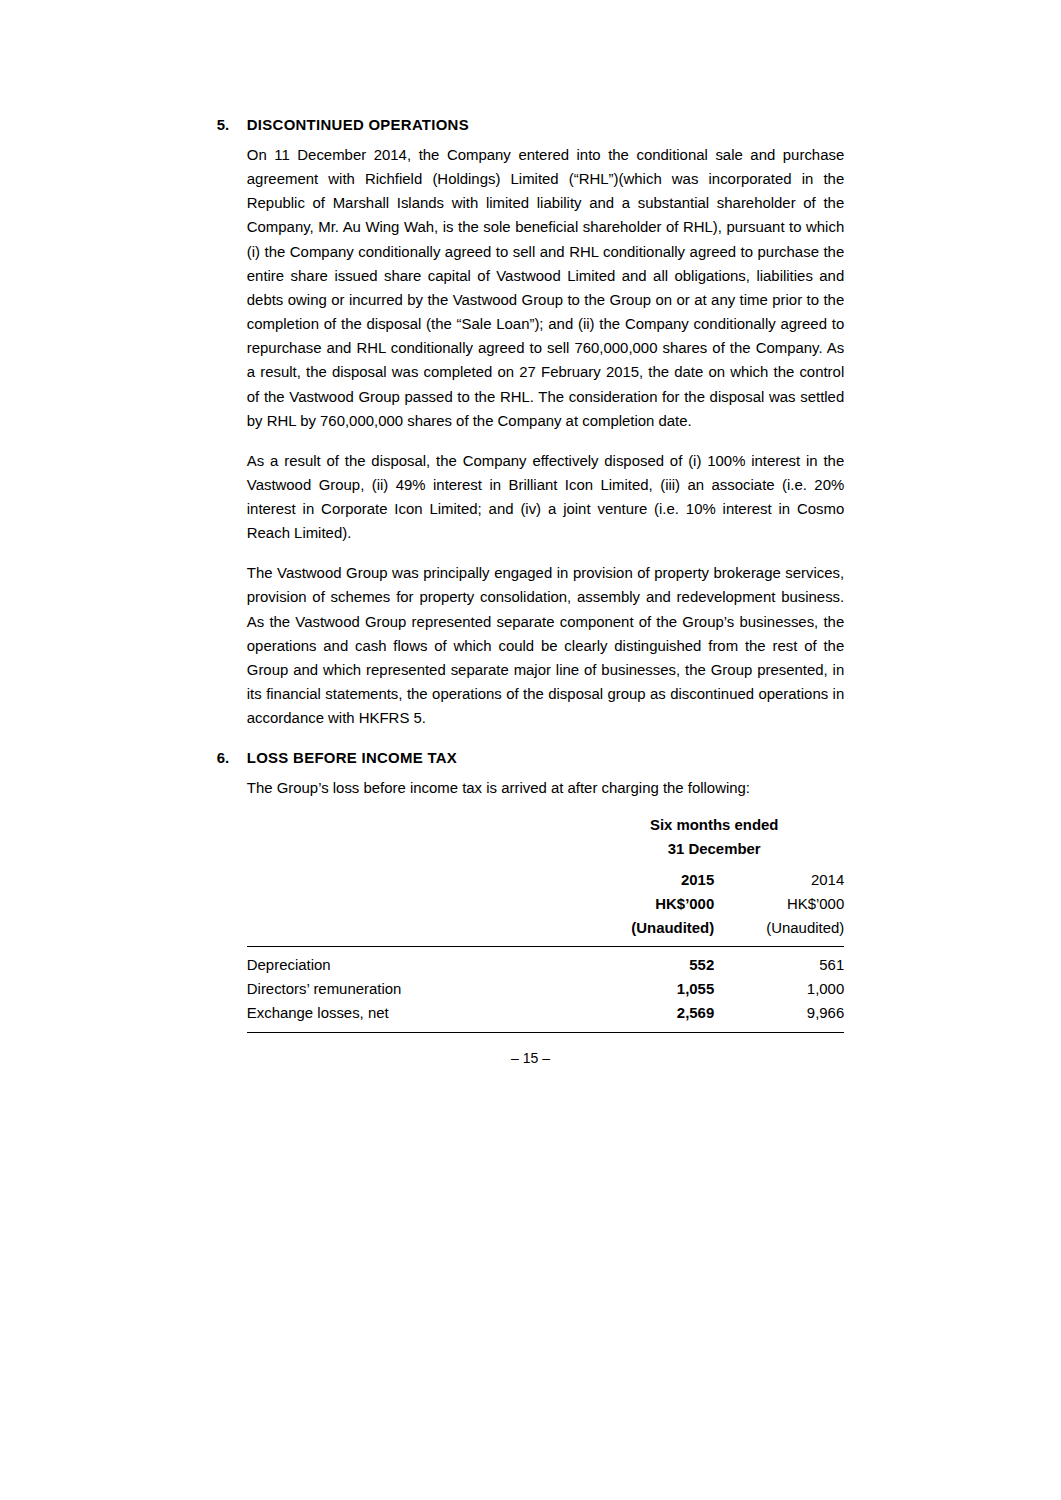5.
DISCONTINUED OPERATIONS
On 11 December 2014, the Company entered into the conditional sale and purchase agreement with Richfield (Holdings) Limited (“RHL”)(which was incorporated in the Republic of Marshall Islands with limited liability and a substantial shareholder of the Company, Mr. Au Wing Wah, is the sole beneficial shareholder of RHL), pursuant to which (i) the Company conditionally agreed to sell and RHL conditionally agreed to purchase the entire share issued share capital of Vastwood Limited and all obligations, liabilities and debts owing or incurred by the Vastwood Group to the Group on or at any time prior to the completion of the disposal (the “Sale Loan”); and (ii) the Company conditionally agreed to repurchase and RHL conditionally agreed to sell 760,000,000 shares of the Company. As a result, the disposal was completed on 27 February 2015, the date on which the control of the Vastwood Group passed to the RHL. The consideration for the disposal was settled by RHL by 760,000,000 shares of the Company at completion date.
As a result of the disposal, the Company effectively disposed of (i) 100% interest in the Vastwood Group, (ii) 49% interest in Brilliant Icon Limited, (iii) an associate (i.e. 20% interest in Corporate Icon Limited; and (iv) a joint venture (i.e. 10% interest in Cosmo Reach Limited).
The Vastwood Group was principally engaged in provision of property brokerage services, provision of schemes for property consolidation, assembly and redevelopment business. As the Vastwood Group represented separate component of the Group’s businesses, the operations and cash flows of which could be clearly distinguished from the rest of the Group and which represented separate major line of businesses, the Group presented, in its financial statements, the operations of the disposal group as discontinued operations in accordance with HKFRS 5.
6.
LOSS BEFORE INCOME TAX
The Group’s loss before income tax is arrived at after charging the following:
| | Six months ended 31 December |
| | 2015 | 2014 |
| | HK$’000 | HK$’000 |
| | (Unaudited) | (Unaudited) |
| Depreciation | 552 | 561 |
| Directors’ remuneration | 1,055 | 1,000 |
| Exchange losses, net | 2,569 | 9,966 |
– 15 –